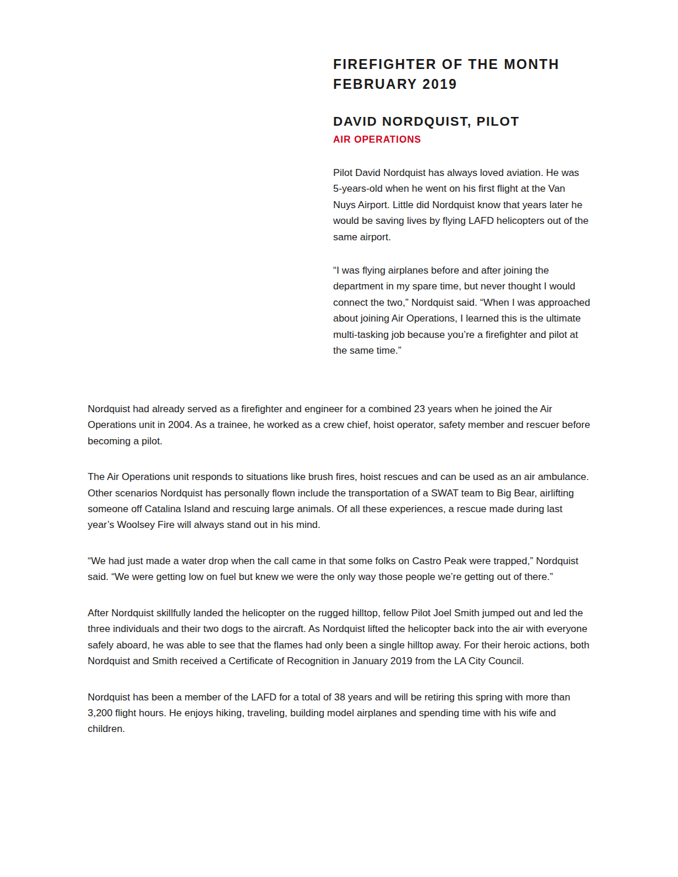Firefighter of the Month
February 2019
David Nordquist, Pilot
Air Operations
Pilot David Nordquist has always loved aviation. He was 5-years-old when he went on his first flight at the Van Nuys Airport. Little did Nordquist know that years later he would be saving lives by flying LAFD helicopters out of the same airport.
“I was flying airplanes before and after joining the department in my spare time, but never thought I would connect the two,” Nordquist said. “When I was approached about joining Air Operations, I learned this is the ultimate multi-tasking job because you’re a firefighter and pilot at the same time.”
Nordquist had already served as a firefighter and engineer for a combined 23 years when he joined the Air Operations unit in 2004. As a trainee, he worked as a crew chief, hoist operator, safety member and rescuer before becoming a pilot.
The Air Operations unit responds to situations like brush fires, hoist rescues and can be used as an air ambulance. Other scenarios Nordquist has personally flown include the transportation of a SWAT team to Big Bear, airlifting someone off Catalina Island and rescuing large animals. Of all these experiences, a rescue made during last year’s Woolsey Fire will always stand out in his mind.
“We had just made a water drop when the call came in that some folks on Castro Peak were trapped,” Nordquist said. “We were getting low on fuel but knew we were the only way those people we’re getting out of there.”
After Nordquist skillfully landed the helicopter on the rugged hilltop, fellow Pilot Joel Smith jumped out and led the three individuals and their two dogs to the aircraft. As Nordquist lifted the helicopter back into the air with everyone safely aboard, he was able to see that the flames had only been a single hilltop away. For their heroic actions, both Nordquist and Smith received a Certificate of Recognition in January 2019 from the LA City Council.
Nordquist has been a member of the LAFD for a total of 38 years and will be retiring this spring with more than 3,200 flight hours. He enjoys hiking, traveling, building model airplanes and spending time with his wife and children.